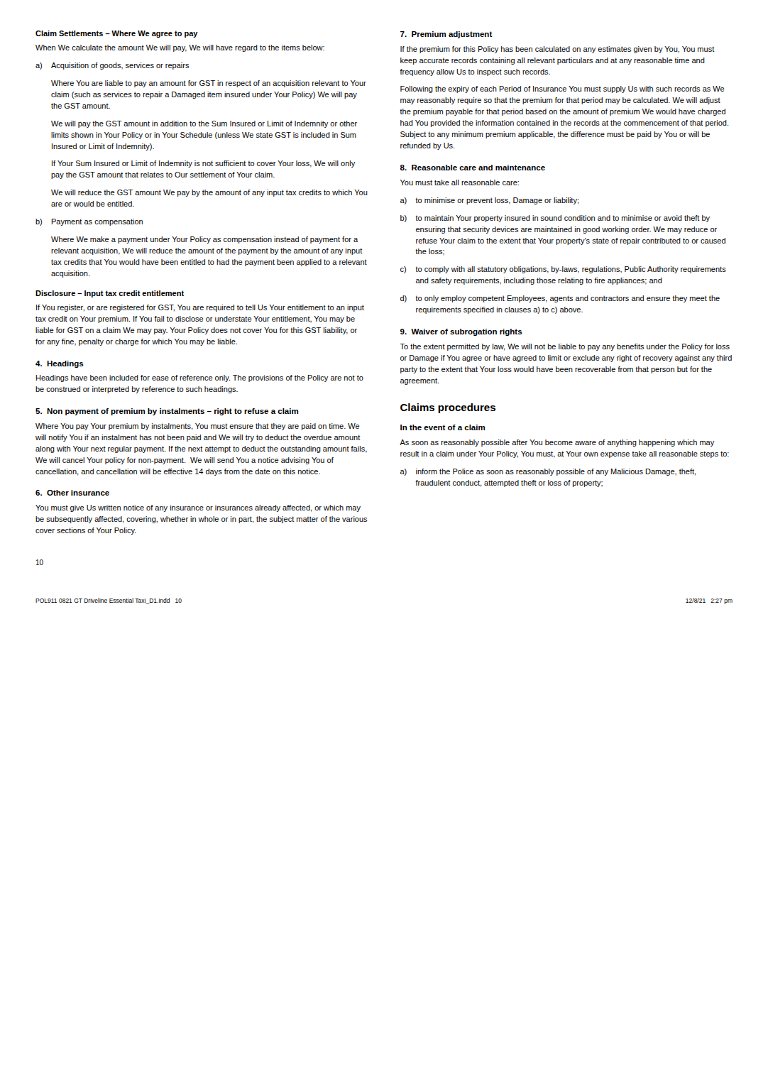Claim Settlements – Where We agree to pay
When We calculate the amount We will pay, We will have regard to the items below:
a) Acquisition of goods, services or repairs
Where You are liable to pay an amount for GST in respect of an acquisition relevant to Your claim (such as services to repair a Damaged item insured under Your Policy) We will pay the GST amount.
We will pay the GST amount in addition to the Sum Insured or Limit of Indemnity or other limits shown in Your Policy or in Your Schedule (unless We state GST is included in Sum Insured or Limit of Indemnity).
If Your Sum Insured or Limit of Indemnity is not sufficient to cover Your loss, We will only pay the GST amount that relates to Our settlement of Your claim.
We will reduce the GST amount We pay by the amount of any input tax credits to which You are or would be entitled.
b) Payment as compensation
Where We make a payment under Your Policy as compensation instead of payment for a relevant acquisition, We will reduce the amount of the payment by the amount of any input tax credits that You would have been entitled to had the payment been applied to a relevant acquisition.
Disclosure – Input tax credit entitlement
If You register, or are registered for GST, You are required to tell Us Your entitlement to an input tax credit on Your premium. If You fail to disclose or understate Your entitlement, You may be liable for GST on a claim We may pay. Your Policy does not cover You for this GST liability, or for any fine, penalty or charge for which You may be liable.
4. Headings
Headings have been included for ease of reference only. The provisions of the Policy are not to be construed or interpreted by reference to such headings.
5. Non payment of premium by instalments – right to refuse a claim
Where You pay Your premium by instalments, You must ensure that they are paid on time. We will notify You if an instalment has not been paid and We will try to deduct the overdue amount along with Your next regular payment. If the next attempt to deduct the outstanding amount fails, We will cancel Your policy for non-payment. We will send You a notice advising You of cancellation, and cancellation will be effective 14 days from the date on this notice.
6. Other insurance
You must give Us written notice of any insurance or insurances already affected, or which may be subsequently affected, covering, whether in whole or in part, the subject matter of the various cover sections of Your Policy.
10
7. Premium adjustment
If the premium for this Policy has been calculated on any estimates given by You, You must keep accurate records containing all relevant particulars and at any reasonable time and frequency allow Us to inspect such records.
Following the expiry of each Period of Insurance You must supply Us with such records as We may reasonably require so that the premium for that period may be calculated. We will adjust the premium payable for that period based on the amount of premium We would have charged had You provided the information contained in the records at the commencement of that period. Subject to any minimum premium applicable, the difference must be paid by You or will be refunded by Us.
8. Reasonable care and maintenance
You must take all reasonable care:
a) to minimise or prevent loss, Damage or liability;
b) to maintain Your property insured in sound condition and to minimise or avoid theft by ensuring that security devices are maintained in good working order. We may reduce or refuse Your claim to the extent that Your property’s state of repair contributed to or caused the loss;
c) to comply with all statutory obligations, by-laws, regulations, Public Authority requirements and safety requirements, including those relating to fire appliances; and
d) to only employ competent Employees, agents and contractors and ensure they meet the requirements specified in clauses a) to c) above.
9. Waiver of subrogation rights
To the extent permitted by law, We will not be liable to pay any benefits under the Policy for loss or Damage if You agree or have agreed to limit or exclude any right of recovery against any third party to the extent that Your loss would have been recoverable from that person but for the agreement.
Claims procedures
In the event of a claim
As soon as reasonably possible after You become aware of anything happening which may result in a claim under Your Policy, You must, at Your own expense take all reasonable steps to:
a) inform the Police as soon as reasonably possible of any Malicious Damage, theft, fraudulent conduct, attempted theft or loss of property;
POL911 0821 GT Driveline Essential Taxi_D1.indd 10
12/8/21 2:27 pm